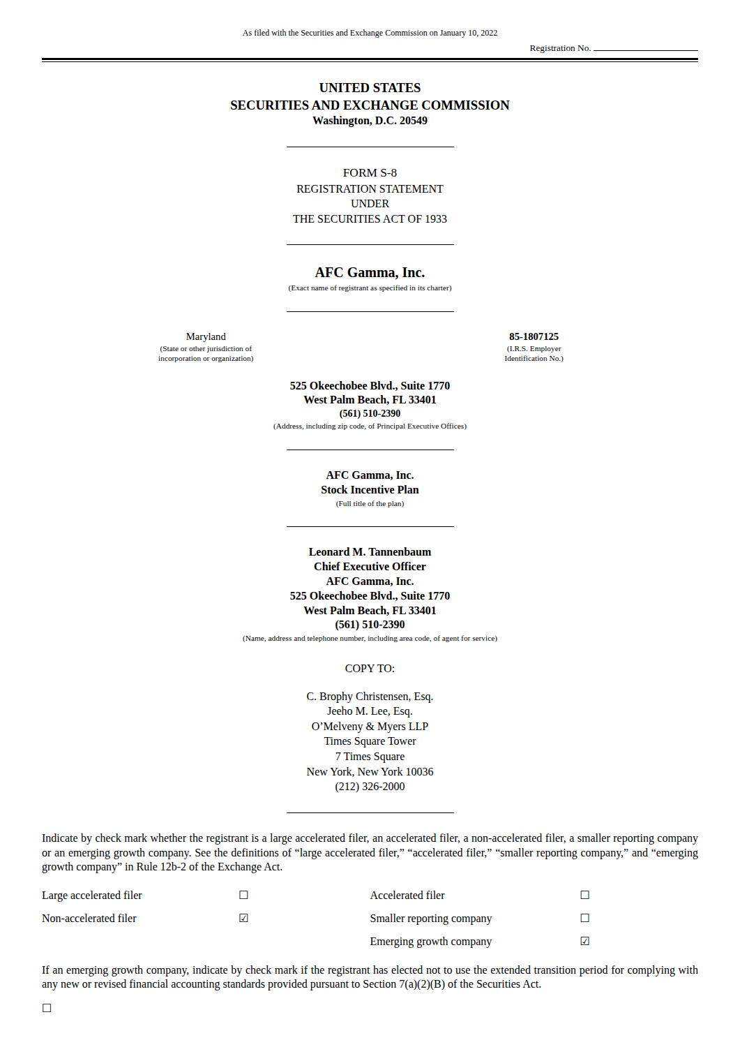As filed with the Securities and Exchange Commission on January 10, 2022
Registration No.
UNITED STATES
SECURITIES AND EXCHANGE COMMISSION
Washington, D.C. 20549
FORM S-8
REGISTRATION STATEMENT
UNDER
THE SECURITIES ACT OF 1933
AFC Gamma, Inc.
(Exact name of registrant as specified in its charter)
| Maryland (State or other jurisdiction of incorporation or organization) | 85-1807125 (I.R.S. Employer Identification No.) |
525 Okeechobee Blvd., Suite 1770
West Palm Beach, FL 33401
(561) 510-2390
(Address, including zip code, of Principal Executive Offices)
AFC Gamma, Inc.
Stock Incentive Plan
(Full title of the plan)
Leonard M. Tannenbaum
Chief Executive Officer
AFC Gamma, Inc.
525 Okeechobee Blvd., Suite 1770
West Palm Beach, FL 33401
(561) 510-2390
(Name, address and telephone number, including area code, of agent for service)
COPY TO:
C. Brophy Christensen, Esq.
Jeeho M. Lee, Esq.
O’Melveny & Myers LLP
Times Square Tower
7 Times Square
New York, New York 10036
(212) 326-2000
Indicate by check mark whether the registrant is a large accelerated filer, an accelerated filer, a non-accelerated filer, a smaller reporting company or an emerging growth company. See the definitions of “large accelerated filer,” “accelerated filer,” “smaller reporting company,” and “emerging growth company” in Rule 12b-2 of the Exchange Act.
| Large accelerated filer | ☐ | Accelerated filer | ☐ |
| Non-accelerated filer | ☑ | Smaller reporting company | ☐ |
| | | Emerging growth company | ☑ |
If an emerging growth company, indicate by check mark if the registrant has elected not to use the extended transition period for complying with any new or revised financial accounting standards provided pursuant to Section 7(a)(2)(B) of the Securities Act.
☐